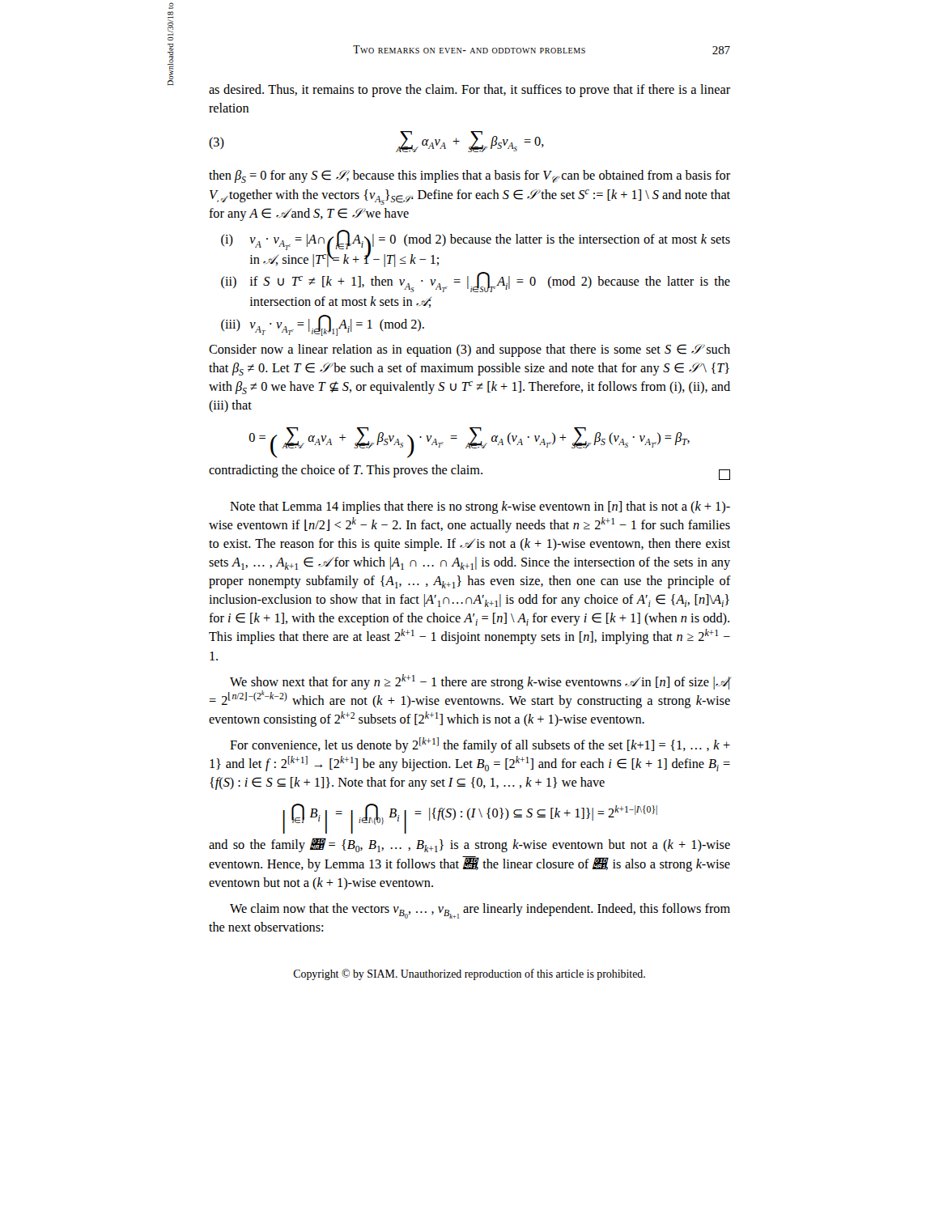Downloaded 01/30/18 to 129.132.210.30. Redistribution subject to SIAM license or copyright; see http://www.siam.org/journals/ojsa.php
Two remarks on even- and oddtown problems 287
as desired. Thus, it remains to prove the claim. For that, it suffices to prove that if there is a linear relation
(3) ∑A∈𝒜 αAvA + ∑S∈𝒮 βSvAS = 0,
then βS = 0 for any S ∈ 𝒮, because this implies that a basis for V𝒞 can be obtained from a basis for V𝒜 together with the vectors {vAS}S∈𝒮. Define for each S ∈ 𝒮 the set Sc := [k + 1] \ S and note that for any A ∈ 𝒜 and S, T ∈ 𝒮 we have
(i) vA · vATc = |A∩(⋂i∈Tc Ai)| = 0 (mod 2) because the latter is the intersection of at most k sets in 𝒜, since |Tc| = k + 1 − |T| ≤ k − 1;
(ii) if S ∪ Tc ≠ [k + 1], then vAS · vATc = |⋂i∈S∪Tc Ai| = 0 (mod 2) because the latter is the intersection of at most k sets in 𝒜;
(iii) vAT · vATc = |⋂i∈[k+1] Ai| = 1 (mod 2).
Consider now a linear relation as in equation (3) and suppose that there is some set S ∈ 𝒮 such that βS ≠ 0. Let T ∈ 𝒮 be such a set of maximum possible size and note that for any S ∈ 𝒮 \ {T} with βS ≠ 0 we have T ⊈ S, or equivalently S ∪ Tc ≠ [k + 1]. Therefore, it follows from (i), (ii), and (iii) that
0 = ( ∑A∈𝒜 αAvA + ∑S∈𝒮 βSvAS ) · vATc = ∑A∈𝒜 αA (vA · vATc) + ∑S∈𝒮 βS (vAS · vATc) = βT,
contradicting the choice of T. This proves the claim.
Note that Lemma 14 implies that there is no strong k-wise eventown in [n] that is not a (k + 1)-wise eventown if ⌊n/2⌋ < 2k − k − 2. In fact, one actually needs that n ≥ 2k+1 − 1 for such families to exist. The reason for this is quite simple. If 𝒜 is not a (k + 1)-wise eventown, then there exist sets A1, … , Ak+1 ∈ 𝒜 for which |A1 ∩ … ∩ Ak+1| is odd. Since the intersection of the sets in any proper nonempty subfamily of {A1, … , Ak+1} has even size, then one can use the principle of inclusion-exclusion to show that in fact |A′1∩…∩A′k+1| is odd for any choice of A′i ∈ {Ai, [n]\Ai} for i ∈ [k + 1], with the exception of the choice A′i = [n] \ Ai for every i ∈ [k + 1] (when n is odd). This implies that there are at least 2k+1 − 1 disjoint nonempty sets in [n], implying that n ≥ 2k+1 − 1.
We show next that for any n ≥ 2k+1 − 1 there are strong k-wise eventowns 𝒜 in [n] of size |𝒜| = 2⌊n/2⌋−(2k−k−2) which are not (k + 1)-wise eventowns. We start by constructing a strong k-wise eventown consisting of 2k+2 subsets of [2k+1] which is not a (k + 1)-wise eventown.
For convenience, let us denote by 2[k+1] the family of all subsets of the set [k+1] = {1, … , k + 1} and let f : 2[k+1] → [2k+1] be any bijection. Let B0 = [2k+1] and for each i ∈ [k + 1] define Bi = {f(S) : i ∈ S ⊆ [k + 1]}. Note that for any set I ⊆ {0, 1, … , k + 1} we have
| ⋂i∈I Bi | = | ⋂i∈I\{0} Bi | = |{f(S) : (I \ {0}) ⊆ S ⊆ [k + 1]}| = 2k+1−|I\{0}|
and so the family 𝒡 = {B0, B1, … , Bk+1} is a strong k-wise eventown but not a (k + 1)-wise eventown. Hence, by Lemma 13 it follows that 𝒡, the linear closure of 𝒡, is also a strong k-wise eventown but not a (k + 1)-wise eventown.
We claim now that the vectors vB0, … , vBk+1 are linearly independent. Indeed, this follows from the next observations:
Copyright © by SIAM. Unauthorized reproduction of this article is prohibited.